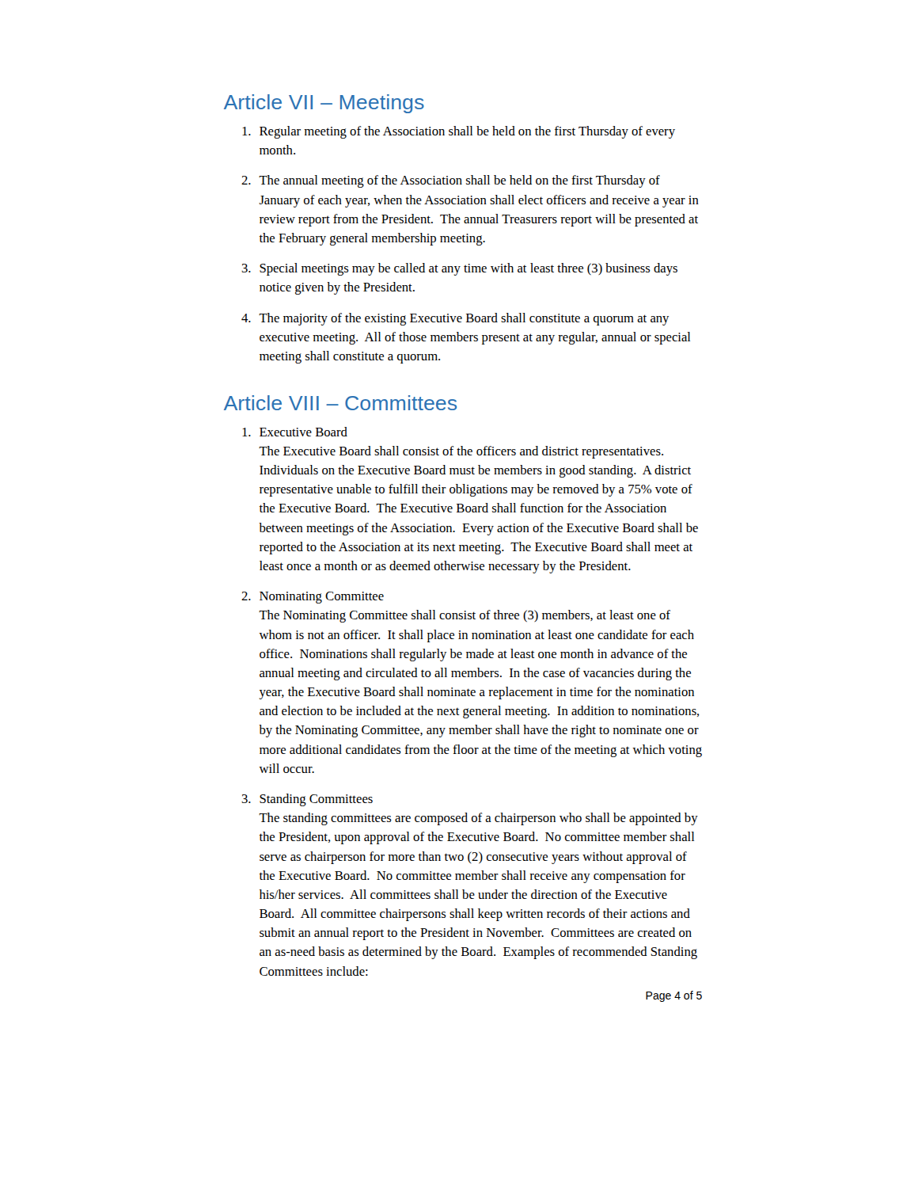Article VII – Meetings
Regular meeting of the Association shall be held on the first Thursday of every month.
The annual meeting of the Association shall be held on the first Thursday of January of each year, when the Association shall elect officers and receive a year in review report from the President. The annual Treasurers report will be presented at the February general membership meeting.
Special meetings may be called at any time with at least three (3) business days notice given by the President.
The majority of the existing Executive Board shall constitute a quorum at any executive meeting. All of those members present at any regular, annual or special meeting shall constitute a quorum.
Article VIII – Committees
Executive Board The Executive Board shall consist of the officers and district representatives. Individuals on the Executive Board must be members in good standing. A district representative unable to fulfill their obligations may be removed by a 75% vote of the Executive Board. The Executive Board shall function for the Association between meetings of the Association. Every action of the Executive Board shall be reported to the Association at its next meeting. The Executive Board shall meet at least once a month or as deemed otherwise necessary by the President.
Nominating Committee The Nominating Committee shall consist of three (3) members, at least one of whom is not an officer. It shall place in nomination at least one candidate for each office. Nominations shall regularly be made at least one month in advance of the annual meeting and circulated to all members. In the case of vacancies during the year, the Executive Board shall nominate a replacement in time for the nomination and election to be included at the next general meeting. In addition to nominations, by the Nominating Committee, any member shall have the right to nominate one or more additional candidates from the floor at the time of the meeting at which voting will occur.
Standing Committees The standing committees are composed of a chairperson who shall be appointed by the President, upon approval of the Executive Board. No committee member shall serve as chairperson for more than two (2) consecutive years without approval of the Executive Board. No committee member shall receive any compensation for his/her services. All committees shall be under the direction of the Executive Board. All committee chairpersons shall keep written records of their actions and submit an annual report to the President in November. Committees are created on an as-need basis as determined by the Board. Examples of recommended Standing Committees include:
Page 4 of 5